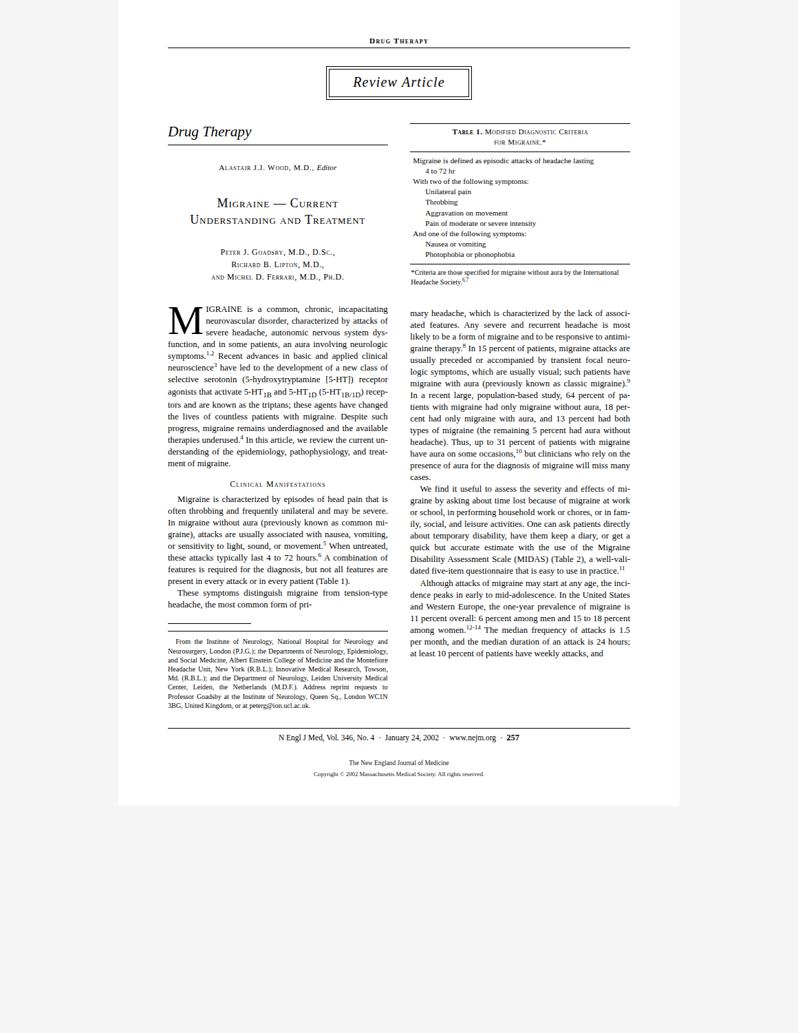Drug Therapy
Review Article
Drug Therapy
Alastair J.J. Wood, M.D., Editor
Migraine — Current
Understanding and Treatment
Peter J. Goadsby, M.D., D.Sc.,
Richard B. Lipton, M.D.,
and Michel D. Ferrari, M.D., Ph.D.
MIGRAINE is a common, chronic, incapacitating neurovascular disorder, characterized by attacks of severe headache, autonomic nervous system dysfunction, and in some patients, an aura involving neurologic symptoms.1,2 Recent advances in basic and applied clinical neuroscience3 have led to the development of a new class of selective serotonin (5-hydroxytryptamine [5-HT]) receptor agonists that activate 5-HT1B and 5-HT1D (5-HT1B/1D) receptors and are known as the triptans; these agents have changed the lives of countless patients with migraine. Despite such progress, migraine remains underdiagnosed and the available therapies underused.4 In this article, we review the current understanding of the epidemiology, pathophysiology, and treatment of migraine.
Clinical Manifestations
Migraine is characterized by episodes of head pain that is often throbbing and frequently unilateral and may be severe. In migraine without aura (previously known as common migraine), attacks are usually associated with nausea, vomiting, or sensitivity to light, sound, or movement.5 When untreated, these attacks typically last 4 to 72 hours.6 A combination of features is required for the diagnosis, but not all features are present in every attack or in every patient (Table 1).
These symptoms distinguish migraine from tension-type headache, the most common form of pri-
From the Institute of Neurology, National Hospital for Neurology and Neurosurgery, London (P.J.G.); the Departments of Neurology, Epidemiology, and Social Medicine, Albert Einstein College of Medicine and the Montefiore Headache Unit, New York (R.B.L.); Innovative Medical Research, Towson, Md. (R.B.L.); and the Department of Neurology, Leiden University Medical Center, Leiden, the Netherlands (M.D.F.). Address reprint requests to Professor Goadsby at the Institute of Neurology, Queen Sq., London WC1N 3BG, United Kingdom, or at peterg@ion.ucl.ac.uk.
| Table 1. Modified Diagnostic Criteria for Migraine.* |
| Migraine is defined as episodic attacks of headache lasting 4 to 72 hr With two of the following symptoms: Unilateral pain Throbbing Aggravation on movement Pain of moderate or severe intensity And one of the following symptoms: Nausea or vomiting Photophobia or phonophobia |
| * Criteria are those specified for migraine without aura by the International Headache Society. 6,7 |
mary headache, which is characterized by the lack of associated features. Any severe and recurrent headache is most likely to be a form of migraine and to be responsive to antimigraine therapy.8 In 15 percent of patients, migraine attacks are usually preceded or accompanied by transient focal neurologic symptoms, which are usually visual; such patients have migraine with aura (previously known as classic migraine).9 In a recent large, population-based study, 64 percent of patients with migraine had only migraine without aura, 18 percent had only migraine with aura, and 13 percent had both types of migraine (the remaining 5 percent had aura without headache). Thus, up to 31 percent of patients with migraine have aura on some occasions,10 but clinicians who rely on the presence of aura for the diagnosis of migraine will miss many cases.
We find it useful to assess the severity and effects of migraine by asking about time lost because of migraine at work or school, in performing household work or chores, or in family, social, and leisure activities. One can ask patients directly about temporary disability, have them keep a diary, or get a quick but accurate estimate with the use of the Migraine Disability Assessment Scale (MIDAS) (Table 2), a well-validated five-item questionnaire that is easy to use in practice.11
Although attacks of migraine may start at any age, the incidence peaks in early to mid-adolescence. In the United States and Western Europe, the one-year prevalence of migraine is 11 percent overall: 6 percent among men and 15 to 18 percent among women.12-14 The median frequency of attacks is 1.5 per month, and the median duration of an attack is 24 hours; at least 10 percent of patients have weekly attacks, and
N Engl J Med, Vol. 346, No. 4 · January 24, 2002 · www.nejm.org · 257
The New England Journal of Medicine
Copyright © 2002 Massachusetts Medical Society. All rights reserved.